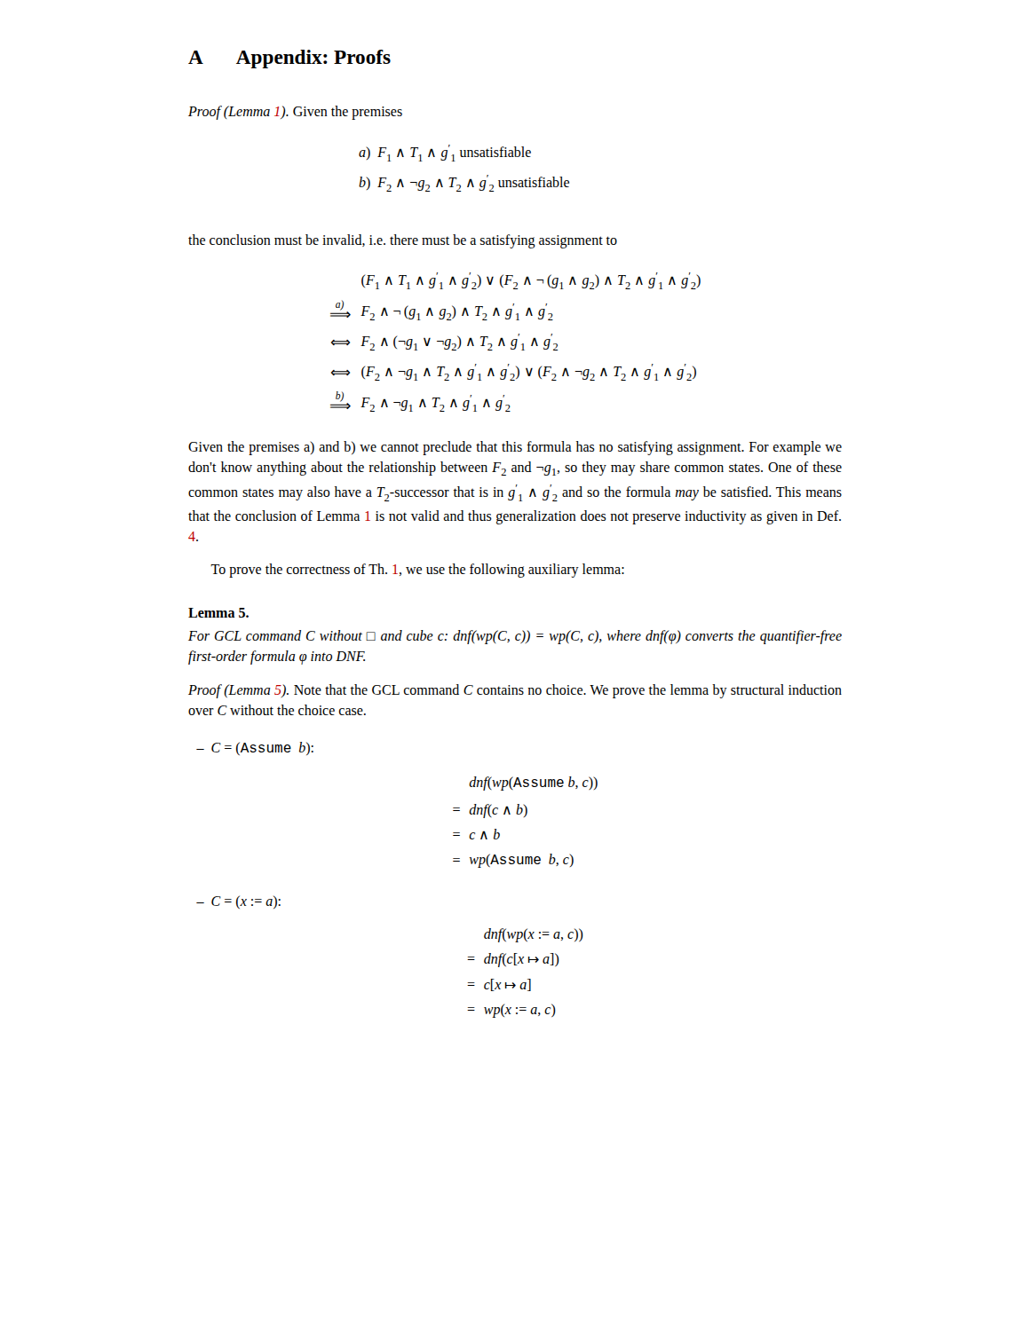AAppendix: Proofs
Proof (Lemma 1). Given the premises
a) F 1 ∧ T 1 ∧ g′1 unsatisfiable b) F 2 ∧ ¬g 2 ∧ T 2 ∧ g′2 unsatisfiable
the conclusion must be invalid, i.e. there must be a satisfying assignment to
| | ( F 1 ∧ T 1 ∧ g ′ 1 ∧ g ′ 2 ) ∨ ( F 2 ∧ ¬ ( g 1 ∧ g 2 ) ∧ T 2 ∧ g ′ 1 ∧ g ′ 2 ) |
| a) ⟹ | F 2 ∧ ¬ ( g 1 ∧ g 2 ) ∧ T 2 ∧ g ′ 1 ∧ g ′ 2 |
| ⟺ | F 2 ∧ (¬ g 1 ∨ ¬ g 2 ) ∧ T 2 ∧ g ′ 1 ∧ g ′ 2 |
| ⟺ | ( F 2 ∧ ¬ g 1 ∧ T 2 ∧ g ′ 1 ∧ g ′ 2 ) ∨ ( F 2 ∧ ¬ g 2 ∧ T 2 ∧ g ′ 1 ∧ g ′ 2 ) |
| b) ⟹ | F 2 ∧ ¬ g 1 ∧ T 2 ∧ g ′ 1 ∧ g ′ 2 |
Given the premises a) and b) we cannot preclude that this formula has no satisfying assignment. For example we don't know anything about the relationship between F 2 and ¬g 1, so they may share common states. One of these common states may also have a T 2-successor that is in g′1 ∧ g′2 and so the formula may be satisfied. This means that the conclusion of Lemma 1 is not valid and thus generalization does not preserve inductivity as given in Def. 4.
To prove the correctness of Th. 1, we use the following auxiliary lemma:
Lemma 5.
For GCL command C without □ and cube c: dnf(wp(C, c)) = wp(C, c), where dnf(φ) converts the quantifier-free first-order formula φ into DNF.
Proof (Lemma 5). Note that the GCL command C contains no choice. We prove the lemma by structural induction over C without the choice case.
– C = (Assume b):
| | dnf ( wp ( Assume b , c )) |
| = | dnf ( c ∧ b ) |
| = | c ∧ b |
| = | wp ( Assume b , c ) |
– C = (x := a):
| | dnf ( wp ( x := a , c )) |
| = | dnf ( c [ x ↦ a ]) |
| = | c [ x ↦ a ] |
| = | wp ( x := a , c ) |